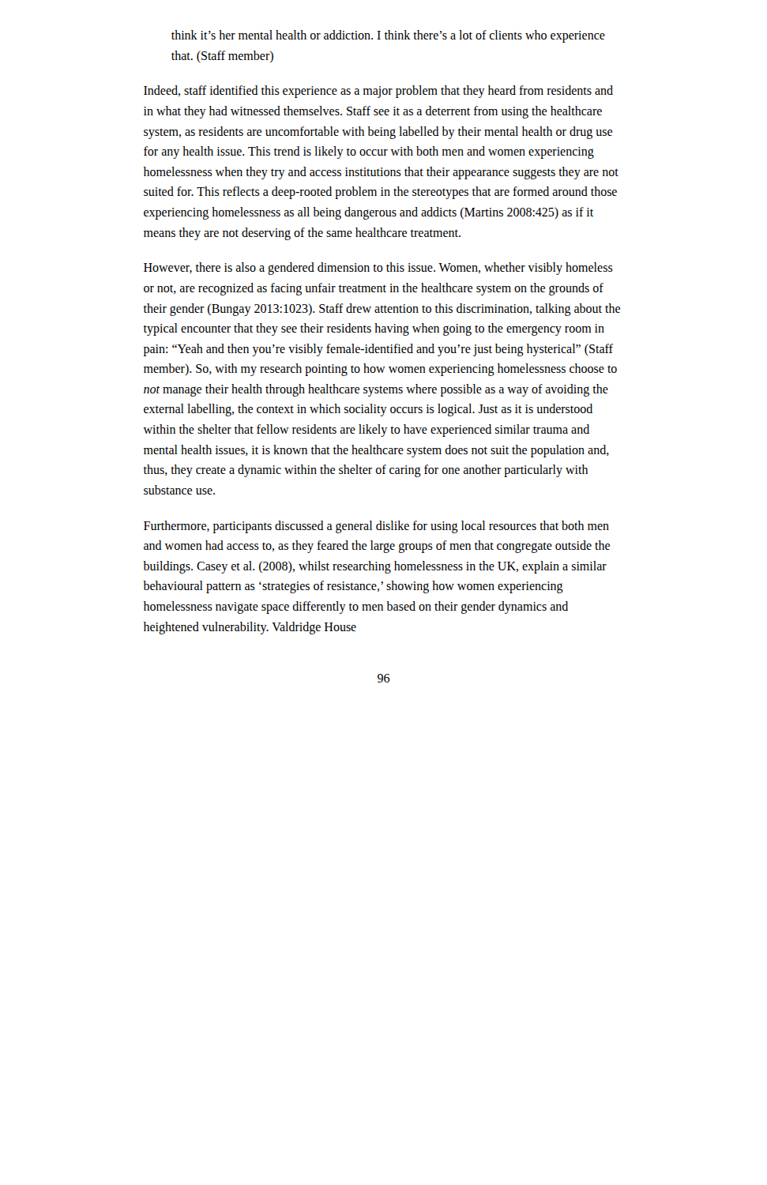think it’s her mental health or addiction. I think there’s a lot of clients who experience that. (Staff member)
Indeed, staff identified this experience as a major problem that they heard from residents and in what they had witnessed themselves. Staff see it as a deterrent from using the healthcare system, as residents are uncomfortable with being labelled by their mental health or drug use for any health issue. This trend is likely to occur with both men and women experiencing homelessness when they try and access institutions that their appearance suggests they are not suited for. This reflects a deep-rooted problem in the stereotypes that are formed around those experiencing homelessness as all being dangerous and addicts (Martins 2008:425) as if it means they are not deserving of the same healthcare treatment.
However, there is also a gendered dimension to this issue. Women, whether visibly homeless or not, are recognized as facing unfair treatment in the healthcare system on the grounds of their gender (Bungay 2013:1023). Staff drew attention to this discrimination, talking about the typical encounter that they see their residents having when going to the emergency room in pain: “Yeah and then you’re visibly female-identified and you’re just being hysterical” (Staff member). So, with my research pointing to how women experiencing homelessness choose to not manage their health through healthcare systems where possible as a way of avoiding the external labelling, the context in which sociality occurs is logical. Just as it is understood within the shelter that fellow residents are likely to have experienced similar trauma and mental health issues, it is known that the healthcare system does not suit the population and, thus, they create a dynamic within the shelter of caring for one another particularly with substance use.
Furthermore, participants discussed a general dislike for using local resources that both men and women had access to, as they feared the large groups of men that congregate outside the buildings. Casey et al. (2008), whilst researching homelessness in the UK, explain a similar behavioural pattern as ‘strategies of resistance,’ showing how women experiencing homelessness navigate space differently to men based on their gender dynamics and heightened vulnerability. Valdridge House
96